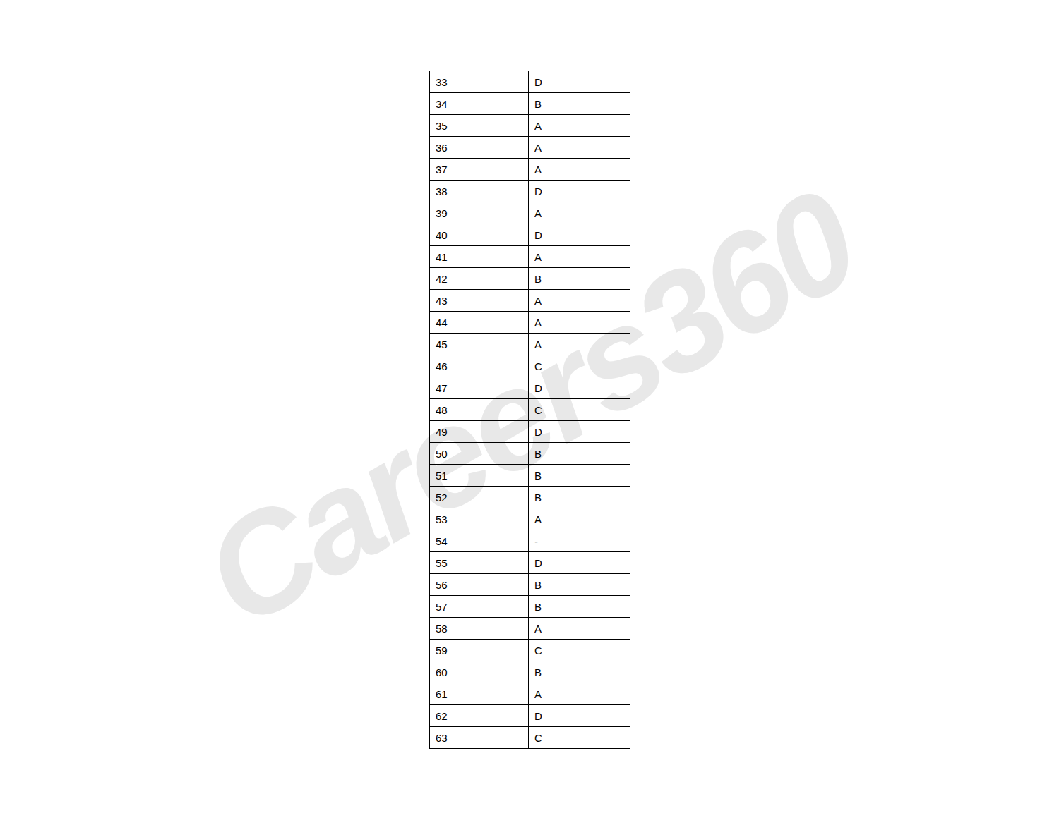Careers360
| 33 | D |
| 34 | B |
| 35 | A |
| 36 | A |
| 37 | A |
| 38 | D |
| 39 | A |
| 40 | D |
| 41 | A |
| 42 | B |
| 43 | A |
| 44 | A |
| 45 | A |
| 46 | C |
| 47 | D |
| 48 | C |
| 49 | D |
| 50 | B |
| 51 | B |
| 52 | B |
| 53 | A |
| 54 | - |
| 55 | D |
| 56 | B |
| 57 | B |
| 58 | A |
| 59 | C |
| 60 | B |
| 61 | A |
| 62 | D |
| 63 | C |